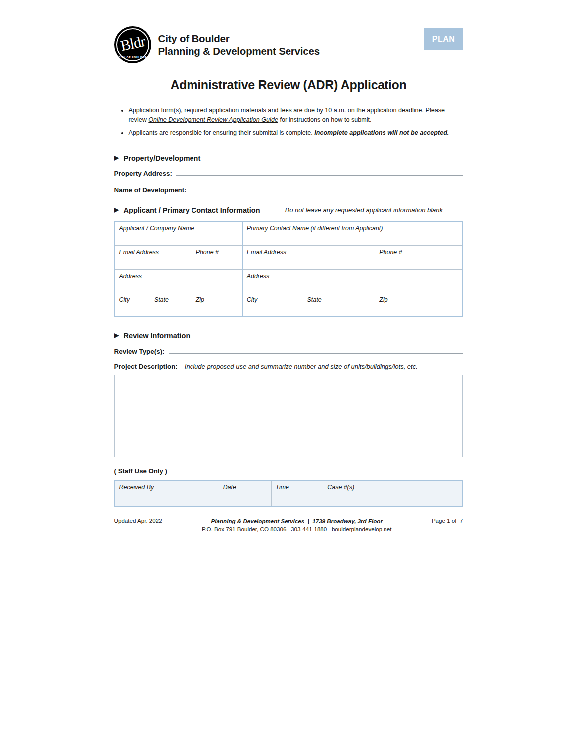Bldr City of Boulder
City of Boulder
Planning & Development Services
PLAN
Administrative Review (ADR) Application
Application form(s), required application materials and fees are due by 10 a.m. on the application deadline. Please review Online Development Review Application Guide for instructions on how to submit.
Applicants are responsible for ensuring their submittal is complete. Incomplete applications will not be accepted.
▶Property/Development
Property Address:
Name of Development:
▶ Applicant / Primary Contact Information Do not leave any requested applicant information blank
| Applicant / Company Name | Primary Contact Name (if different from Applicant) |
| Email Address | Phone # | Email Address | Phone # |
| Address | Address |
| City | State | Zip | City | State | Zip |
▶Review Information
Review Type(s):
Project Description: Include proposed use and summarize number and size of units/buildings/lots, etc.
( Staff Use Only )
| Received By | Date | Time | Case #(s) |
Updated Apr. 2022
Planning & Development Services | 1739 Broadway, 3rd Floor
P.O. Box 791 Boulder, CO 80306 303-441-1880 boulderplandevelop.net
Page 1 of 7